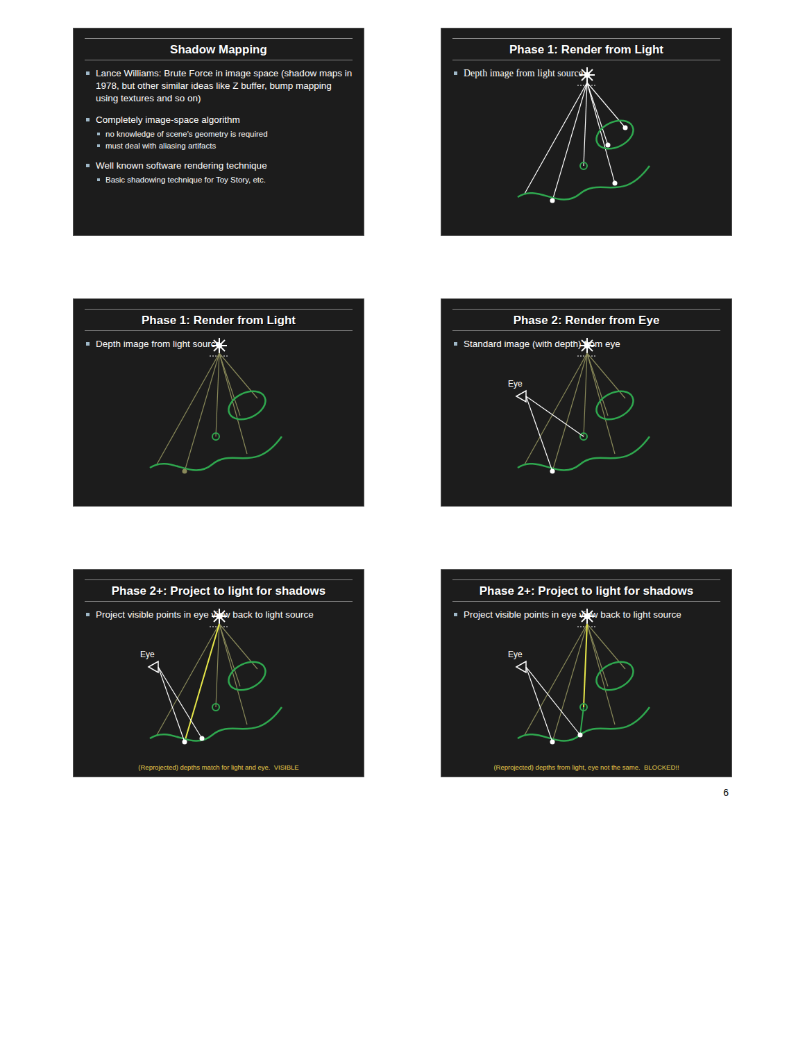Shadow Mapping
Lance Williams: Brute Force in image space (shadow maps in 1978, but other similar ideas like Z buffer, bump mapping using textures and so on)
Completely image-space algorithm
no knowledge of scene's geometry is required
must deal with aliasing artifacts
Well known software rendering technique
Basic shadowing technique for Toy Story, etc.
Phase 1: Render from Light
Depth image from light source
Phase 1: Render from Light
Depth image from light source
Phase 2: Render from Eye
Standard image (with depth) from eye
Eye
Phase 2+: Project to light for shadows
Project visible points in eye view back to light source
Eye
(Reprojected) depths match for light and eye. VISIBLE
Phase 2+: Project to light for shadows
Project visible points in eye view back to light source
Eye
(Reprojected) depths from light, eye not the same. BLOCKED!!
6